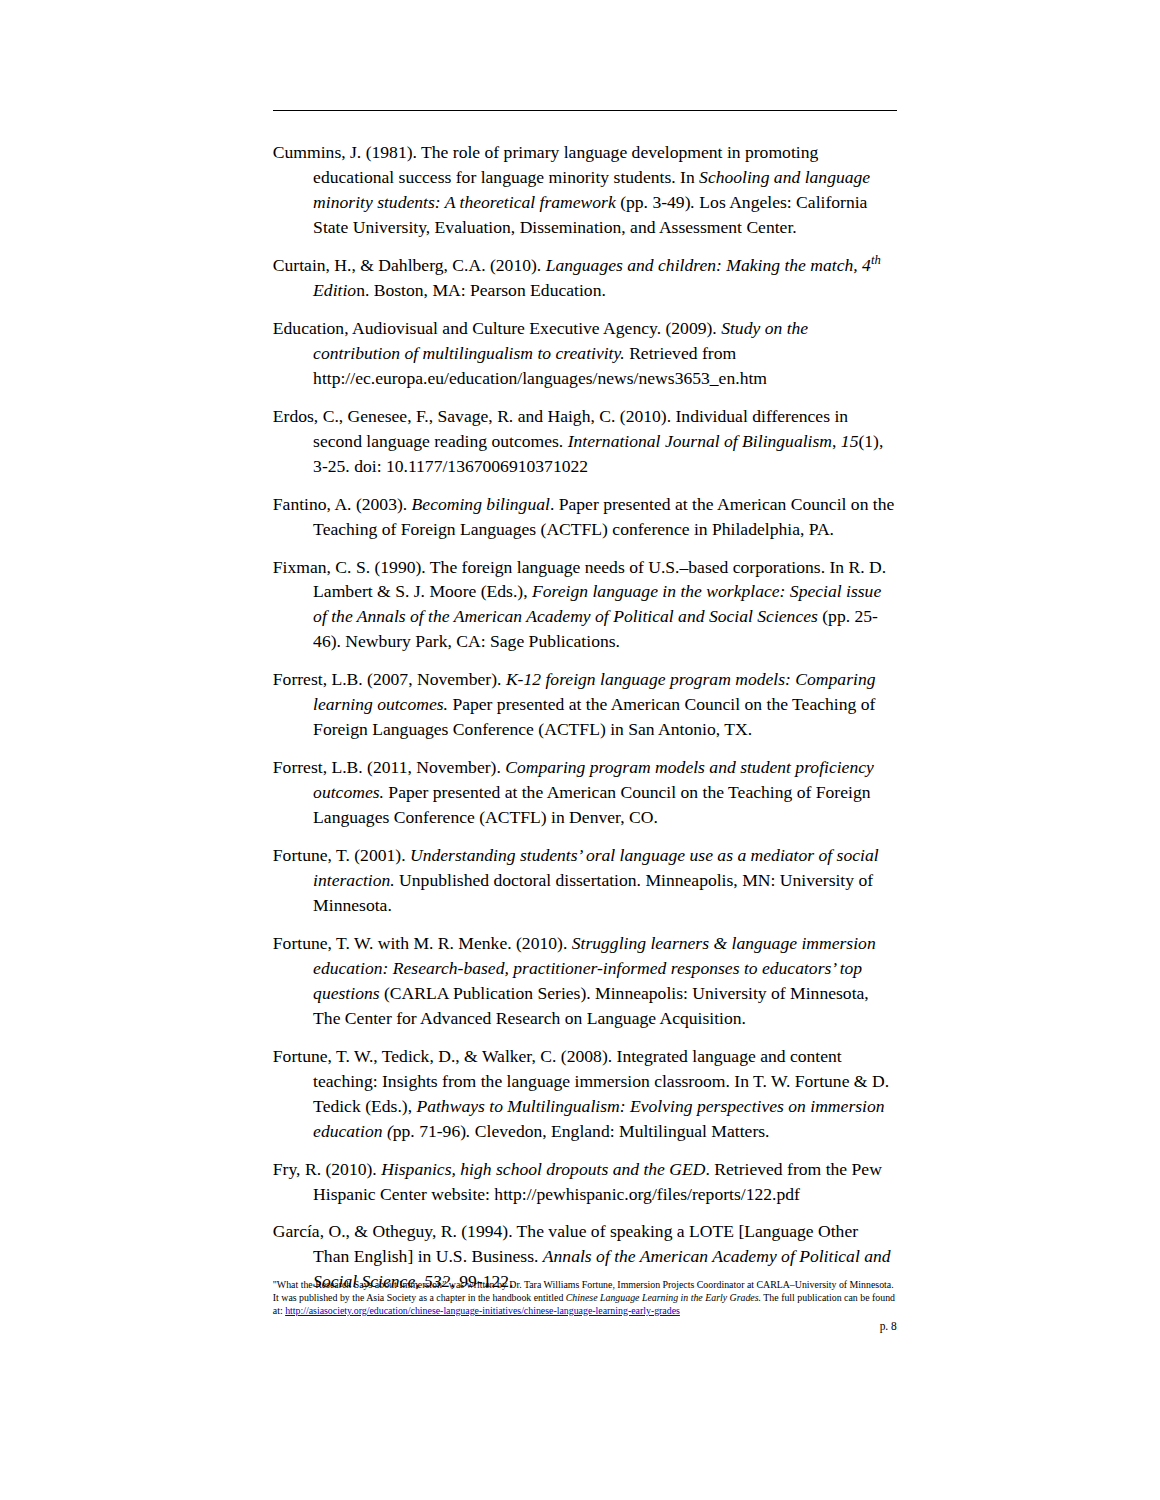Cummins, J. (1981). The role of primary language development in promoting educational success for language minority students. In Schooling and language minority students: A theoretical framework (pp. 3-49). Los Angeles: California State University, Evaluation, Dissemination, and Assessment Center.
Curtain, H., & Dahlberg, C.A. (2010). Languages and children: Making the match, 4th Edition. Boston, MA: Pearson Education.
Education, Audiovisual and Culture Executive Agency. (2009). Study on the contribution of multilingualism to creativity. Retrieved from http://ec.europa.eu/education/languages/news/news3653_en.htm
Erdos, C., Genesee, F., Savage, R. and Haigh, C. (2010). Individual differences in second language reading outcomes. International Journal of Bilingualism, 15(1), 3-25. doi: 10.1177/1367006910371022
Fantino, A. (2003). Becoming bilingual. Paper presented at the American Council on the Teaching of Foreign Languages (ACTFL) conference in Philadelphia, PA.
Fixman, C. S. (1990). The foreign language needs of U.S.–based corporations. In R. D. Lambert & S. J. Moore (Eds.), Foreign language in the workplace: Special issue of the Annals of the American Academy of Political and Social Sciences (pp. 25-46). Newbury Park, CA: Sage Publications.
Forrest, L.B. (2007, November). K-12 foreign language program models: Comparing learning outcomes. Paper presented at the American Council on the Teaching of Foreign Languages Conference (ACTFL) in San Antonio, TX.
Forrest, L.B. (2011, November). Comparing program models and student proficiency outcomes. Paper presented at the American Council on the Teaching of Foreign Languages Conference (ACTFL) in Denver, CO.
Fortune, T. (2001). Understanding students’ oral language use as a mediator of social interaction. Unpublished doctoral dissertation. Minneapolis, MN: University of Minnesota.
Fortune, T. W. with M. R. Menke. (2010). Struggling learners & language immersion education: Research-based, practitioner-informed responses to educators’ top questions (CARLA Publication Series). Minneapolis: University of Minnesota, The Center for Advanced Research on Language Acquisition.
Fortune, T. W., Tedick, D., & Walker, C. (2008). Integrated language and content teaching: Insights from the language immersion classroom. In T. W. Fortune & D. Tedick (Eds.), Pathways to Multilingualism: Evolving perspectives on immersion education (pp. 71-96). Clevedon, England: Multilingual Matters.
Fry, R. (2010). Hispanics, high school dropouts and the GED. Retrieved from the Pew Hispanic Center website: http://pewhispanic.org/files/reports/122.pdf
García, O., & Otheguy, R. (1994). The value of speaking a LOTE [Language Other Than English] in U.S. Business. Annals of the American Academy of Political and Social Science, 532, 99-122.
"What the Research Says about Immersion” was written by Dr. Tara Williams Fortune, Immersion Projects Coordinator at CARLA–University of Minnesota. It was published by the Asia Society as a chapter in the handbook entitled Chinese Language Learning in the Early Grades. The full publication can be found at: http://asiasociety.org/education/chinese-language-initiatives/chinese-language-learning-early-grades
p. 8